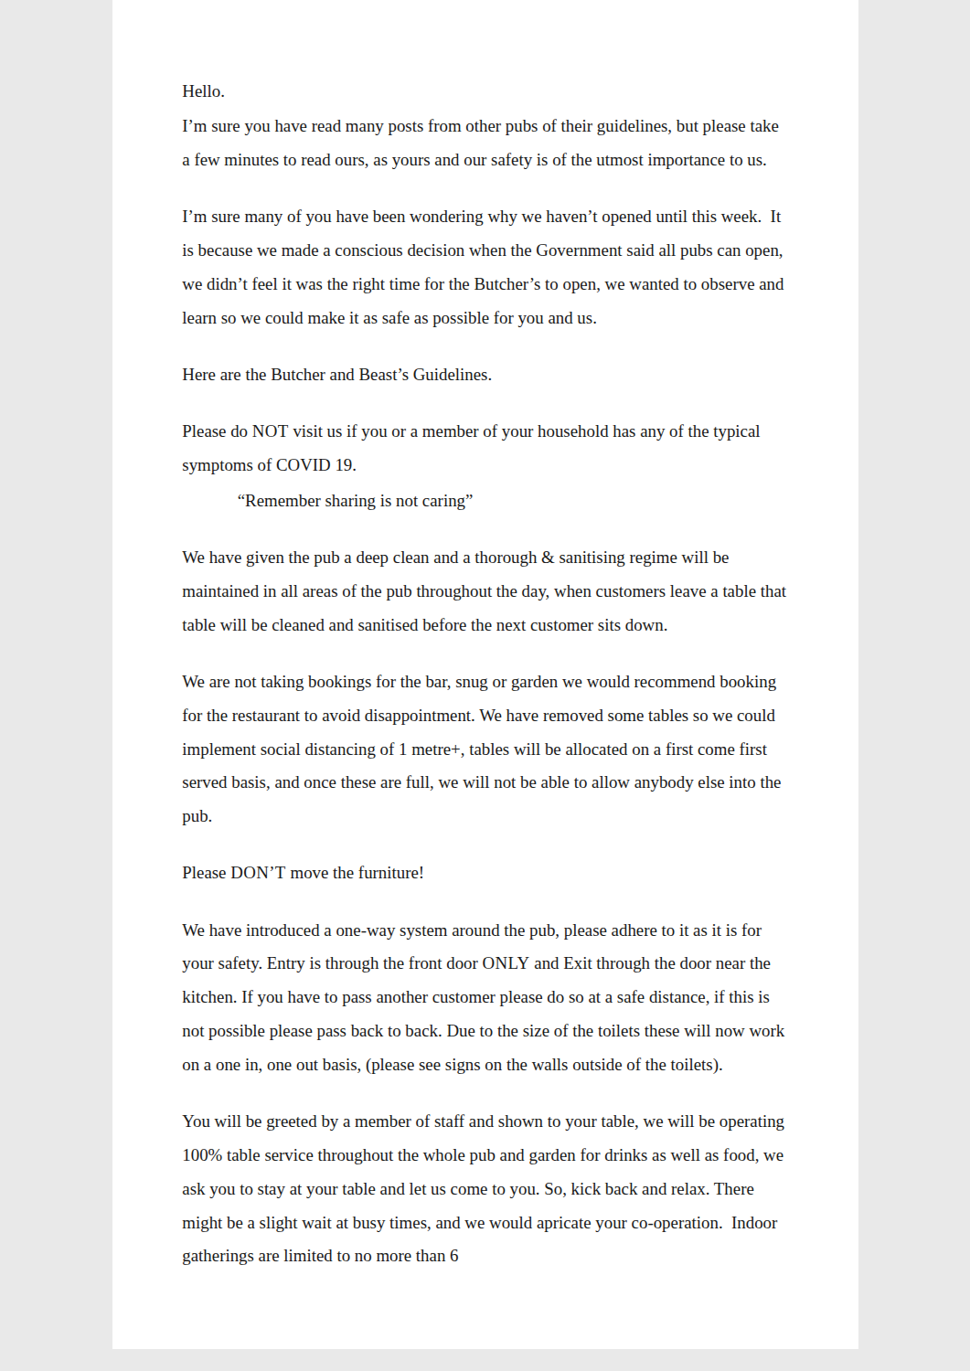Hello.
I’m sure you have read many posts from other pubs of their guidelines, but please take a few minutes to read ours, as yours and our safety is of the utmost importance to us.
I’m sure many of you have been wondering why we haven’t opened until this week. It is because we made a conscious decision when the Government said all pubs can open, we didn’t feel it was the right time for the Butcher’s to open, we wanted to observe and learn so we could make it as safe as possible for you and us.
Here are the Butcher and Beast’s Guidelines.
Please do NOT visit us if you or a member of your household has any of the typical symptoms of COVID 19.
“Remember sharing is not caring”
We have given the pub a deep clean and a thorough & sanitising regime will be maintained in all areas of the pub throughout the day, when customers leave a table that table will be cleaned and sanitised before the next customer sits down.
We are not taking bookings for the bar, snug or garden we would recommend booking for the restaurant to avoid disappointment. We have removed some tables so we could implement social distancing of 1 metre+, tables will be allocated on a first come first served basis, and once these are full, we will not be able to allow anybody else into the pub.
Please DON’T move the furniture!
We have introduced a one-way system around the pub, please adhere to it as it is for your safety. Entry is through the front door ONLY and Exit through the door near the kitchen. If you have to pass another customer please do so at a safe distance, if this is not possible please pass back to back. Due to the size of the toilets these will now work on a one in, one out basis, (please see signs on the walls outside of the toilets).
You will be greeted by a member of staff and shown to your table, we will be operating 100% table service throughout the whole pub and garden for drinks as well as food, we ask you to stay at your table and let us come to you. So, kick back and relax. There might be a slight wait at busy times, and we would apricate your co-operation. Indoor gatherings are limited to no more than 6